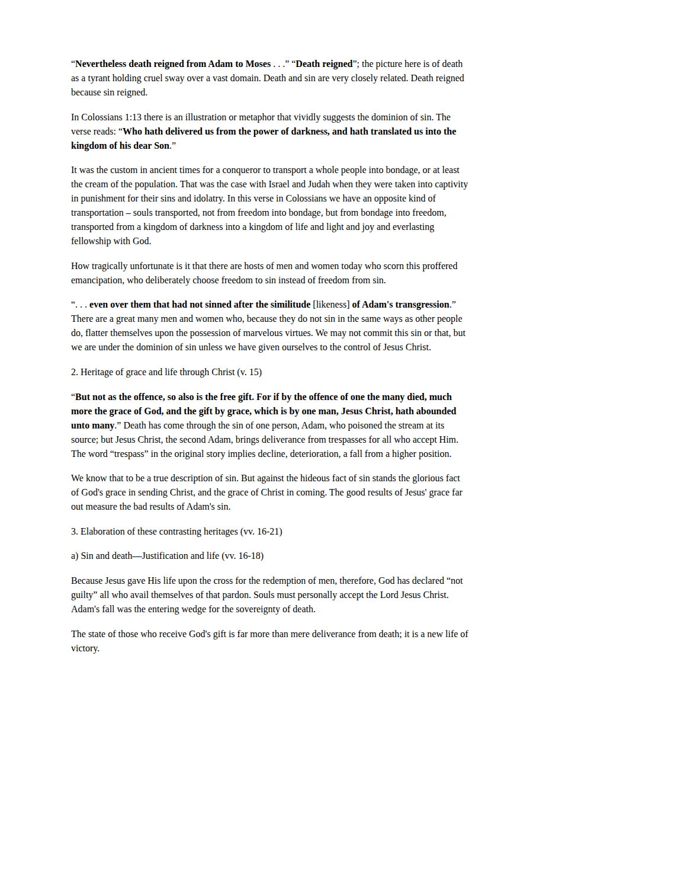“Nevertheless death reigned from Adam to Moses . . .” “Death reigned”; the picture here is of death as a tyrant holding cruel sway over a vast domain. Death and sin are very closely related. Death reigned because sin reigned.
In Colossians 1:13 there is an illustration or metaphor that vividly suggests the dominion of sin. The verse reads: “Who hath delivered us from the power of darkness, and hath translated us into the kingdom of his dear Son.”
It was the custom in ancient times for a conqueror to transport a whole people into bondage, or at least the cream of the population. That was the case with Israel and Judah when they were taken into captivity in punishment for their sins and idolatry. In this verse in Colossians we have an opposite kind of transportation – souls transported, not from freedom into bondage, but from bondage into freedom, transported from a kingdom of darkness into a kingdom of life and light and joy and everlasting fellowship with God.
How tragically unfortunate is it that there are hosts of men and women today who scorn this proffered emancipation, who deliberately choose freedom to sin instead of freedom from sin.
“. . . even over them that had not sinned after the similitude [likeness] of Adam's transgression.” There are a great many men and women who, because they do not sin in the same ways as other people do, flatter themselves upon the possession of marvelous virtues. We may not commit this sin or that, but we are under the dominion of sin unless we have given ourselves to the control of Jesus Christ.
2. Heritage of grace and life through Christ (v. 15)
“But not as the offence, so also is the free gift. For if by the offence of one the many died, much more the grace of God, and the gift by grace, which is by one man, Jesus Christ, hath abounded unto many.” Death has come through the sin of one person, Adam, who poisoned the stream at its source; but Jesus Christ, the second Adam, brings deliverance from trespasses for all who accept Him. The word “trespass” in the original story implies decline, deterioration, a fall from a higher position.
We know that to be a true description of sin. But against the hideous fact of sin stands the glorious fact of God's grace in sending Christ, and the grace of Christ in coming. The good results of Jesus' grace far out measure the bad results of Adam's sin.
3. Elaboration of these contrasting heritages (vv. 16-21)
a) Sin and death—Justification and life (vv. 16-18)
Because Jesus gave His life upon the cross for the redemption of men, therefore, God has declared “not guilty” all who avail themselves of that pardon. Souls must personally accept the Lord Jesus Christ. Adam's fall was the entering wedge for the sovereignty of death.
The state of those who receive God's gift is far more than mere deliverance from death; it is a new life of victory.